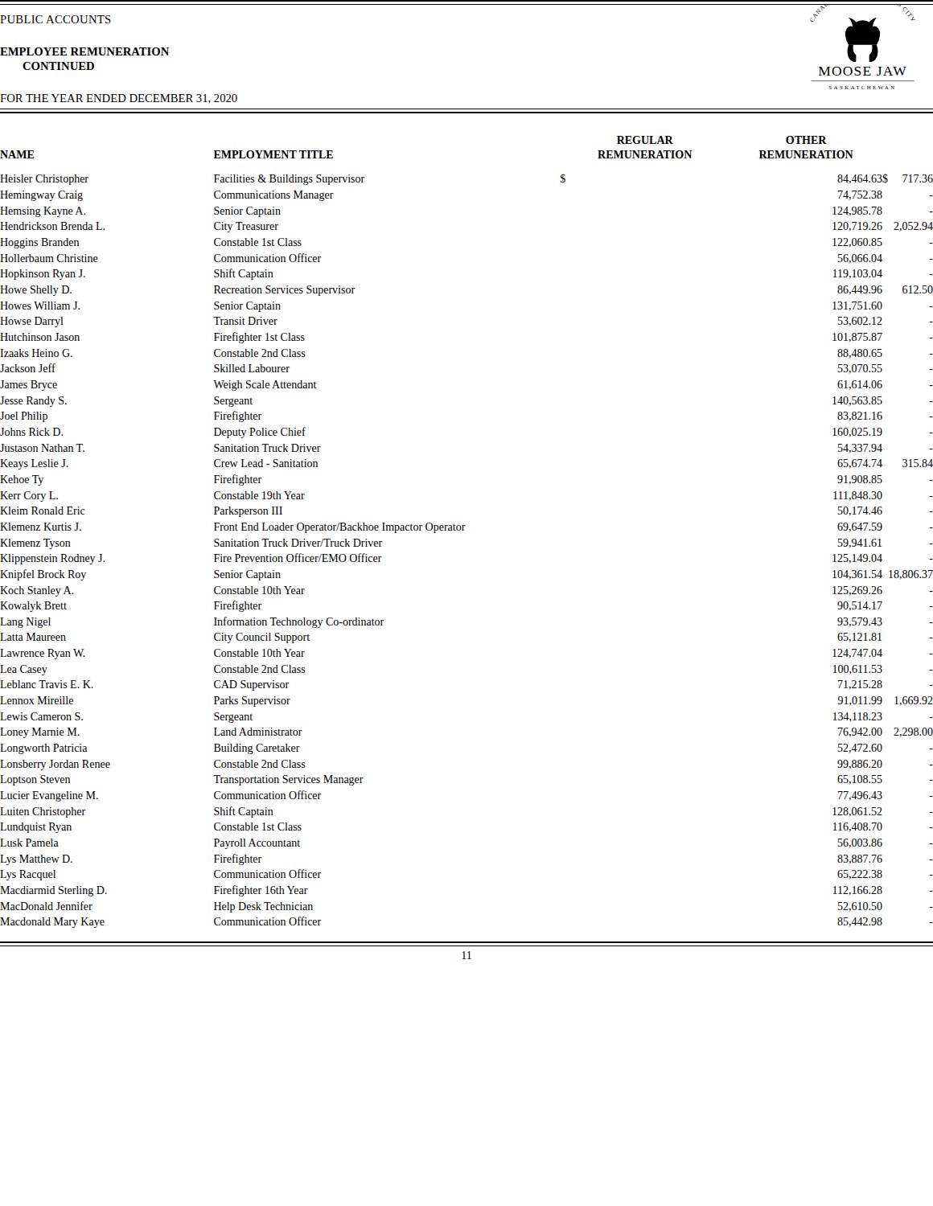PUBLIC ACCOUNTS
EMPLOYEE REMUNERATION
CONTINUED
FOR THE YEAR ENDED DECEMBER 31, 2020
| | | REGULAR | OTHER |
| --- | --- | --- | --- |
| NAME | EMPLOYMENT TITLE | REMUNERATION | REMUNERATION |
| Heisler Christopher | Facilities & Buildings Supervisor | $ | 84,464.63 | $ | 717.36 |
| Hemingway Craig | Communications Manager | | 74,752.38 | | - |
| Hemsing Kayne A. | Senior Captain | | 124,985.78 | | - |
| Hendrickson Brenda L. | City Treasurer | | 120,719.26 | | 2,052.94 |
| Hoggins Branden | Constable 1st Class | | 122,060.85 | | - |
| Hollerbaum Christine | Communication Officer | | 56,066.04 | | - |
| Hopkinson Ryan J. | Shift Captain | | 119,103.04 | | - |
| Howe Shelly D. | Recreation Services Supervisor | | 86,449.96 | | 612.50 |
| Howes William J. | Senior Captain | | 131,751.60 | | - |
| Howse Darryl | Transit Driver | | 53,602.12 | | - |
| Hutchinson Jason | Firefighter 1st Class | | 101,875.87 | | - |
| Izaaks Heino G. | Constable 2nd Class | | 88,480.65 | | - |
| Jackson Jeff | Skilled Labourer | | 53,070.55 | | - |
| James Bryce | Weigh Scale Attendant | | 61,614.06 | | - |
| Jesse Randy S. | Sergeant | | 140,563.85 | | - |
| Joel Philip | Firefighter | | 83,821.16 | | - |
| Johns Rick D. | Deputy Police Chief | | 160,025.19 | | - |
| Justason Nathan T. | Sanitation Truck Driver | | 54,337.94 | | - |
| Keays Leslie J. | Crew Lead - Sanitation | | 65,674.74 | | 315.84 |
| Kehoe Ty | Firefighter | | 91,908.85 | | - |
| Kerr Cory L. | Constable 19th Year | | 111,848.30 | | - |
| Kleim Ronald Eric | Parksperson III | | 50,174.46 | | - |
| Klemenz Kurtis J. | Front End Loader Operator/Backhoe Impactor Operator | | 69,647.59 | | - |
| Klemenz Tyson | Sanitation Truck Driver/Truck Driver | | 59,941.61 | | - |
| Klippenstein Rodney J. | Fire Prevention Officer/EMO Officer | | 125,149.04 | | - |
| Knipfel Brock Roy | Senior Captain | | 104,361.54 | | 18,806.37 |
| Koch Stanley A. | Constable 10th Year | | 125,269.26 | | - |
| Kowalyk Brett | Firefighter | | 90,514.17 | | - |
| Lang Nigel | Information Technology Co-ordinator | | 93,579.43 | | - |
| Latta Maureen | City Council Support | | 65,121.81 | | - |
| Lawrence Ryan W. | Constable 10th Year | | 124,747.04 | | - |
| Lea Casey | Constable 2nd Class | | 100,611.53 | | - |
| Leblanc Travis E. K. | CAD Supervisor | | 71,215.28 | | - |
| Lennox Mireille | Parks Supervisor | | 91,011.99 | | 1,669.92 |
| Lewis Cameron S. | Sergeant | | 134,118.23 | | - |
| Loney Marnie M. | Land Administrator | | 76,942.00 | | 2,298.00 |
| Longworth Patricia | Building Caretaker | | 52,472.60 | | - |
| Lonsberry Jordan Renee | Constable 2nd Class | | 99,886.20 | | - |
| Loptson Steven | Transportation Services Manager | | 65,108.55 | | - |
| Lucier Evangeline M. | Communication Officer | | 77,496.43 | | - |
| Luiten Christopher | Shift Captain | | 128,061.52 | | - |
| Lundquist Ryan | Constable 1st Class | | 116,408.70 | | - |
| Lusk Pamela | Payroll Accountant | | 56,003.86 | | - |
| Lys Matthew D. | Firefighter | | 83,887.76 | | - |
| Lys Racquel | Communication Officer | | 65,222.38 | | - |
| Macdiarmid Sterling D. | Firefighter 16th Year | | 112,166.28 | | - |
| MacDonald Jennifer | Help Desk Technician | | 52,610.50 | | - |
| Macdonald Mary Kaye | Communication Officer | | 85,442.98 | | - |
11